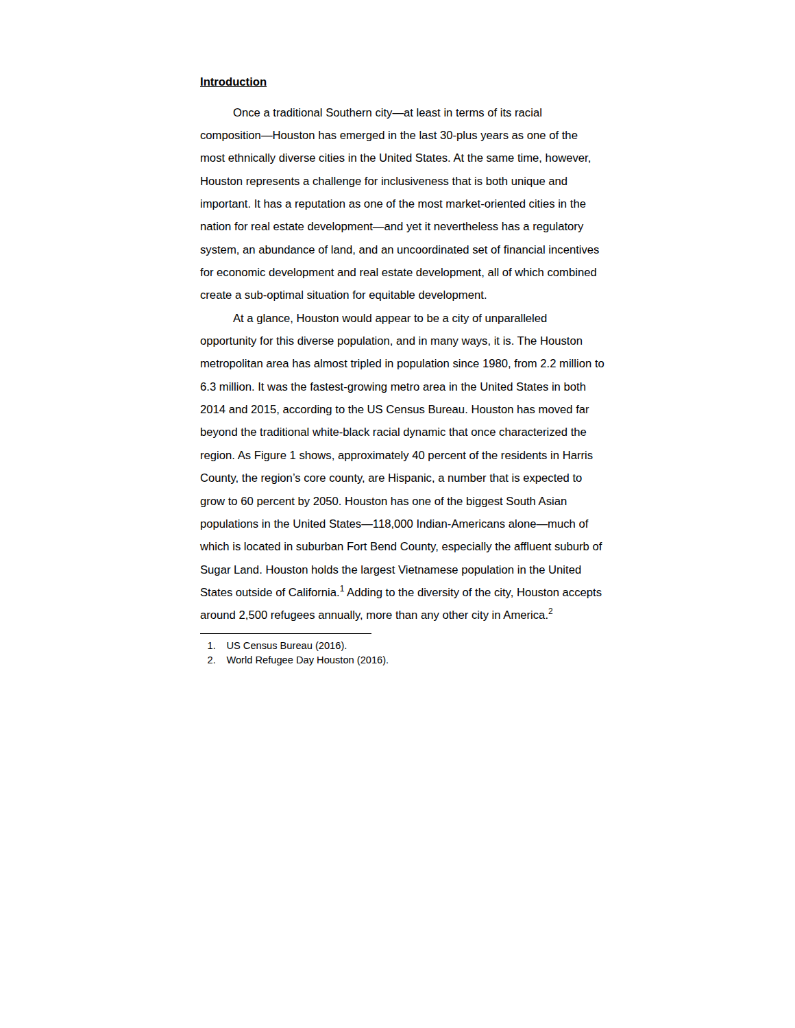Introduction
Once a traditional Southern city—at least in terms of its racial composition—Houston has emerged in the last 30-plus years as one of the most ethnically diverse cities in the United States. At the same time, however, Houston represents a challenge for inclusiveness that is both unique and important. It has a reputation as one of the most market-oriented cities in the nation for real estate development—and yet it nevertheless has a regulatory system, an abundance of land, and an uncoordinated set of financial incentives for economic development and real estate development, all of which combined create a sub-optimal situation for equitable development.
At a glance, Houston would appear to be a city of unparalleled opportunity for this diverse population, and in many ways, it is. The Houston metropolitan area has almost tripled in population since 1980, from 2.2 million to 6.3 million. It was the fastest-growing metro area in the United States in both 2014 and 2015, according to the US Census Bureau. Houston has moved far beyond the traditional white-black racial dynamic that once characterized the region. As Figure 1 shows, approximately 40 percent of the residents in Harris County, the region’s core county, are Hispanic, a number that is expected to grow to 60 percent by 2050. Houston has one of the biggest South Asian populations in the United States—118,000 Indian-Americans alone—much of which is located in suburban Fort Bend County, especially the affluent suburb of Sugar Land. Houston holds the largest Vietnamese population in the United States outside of California.1 Adding to the diversity of the city, Houston accepts around 2,500 refugees annually, more than any other city in America.2
US Census Bureau (2016).
World Refugee Day Houston (2016).